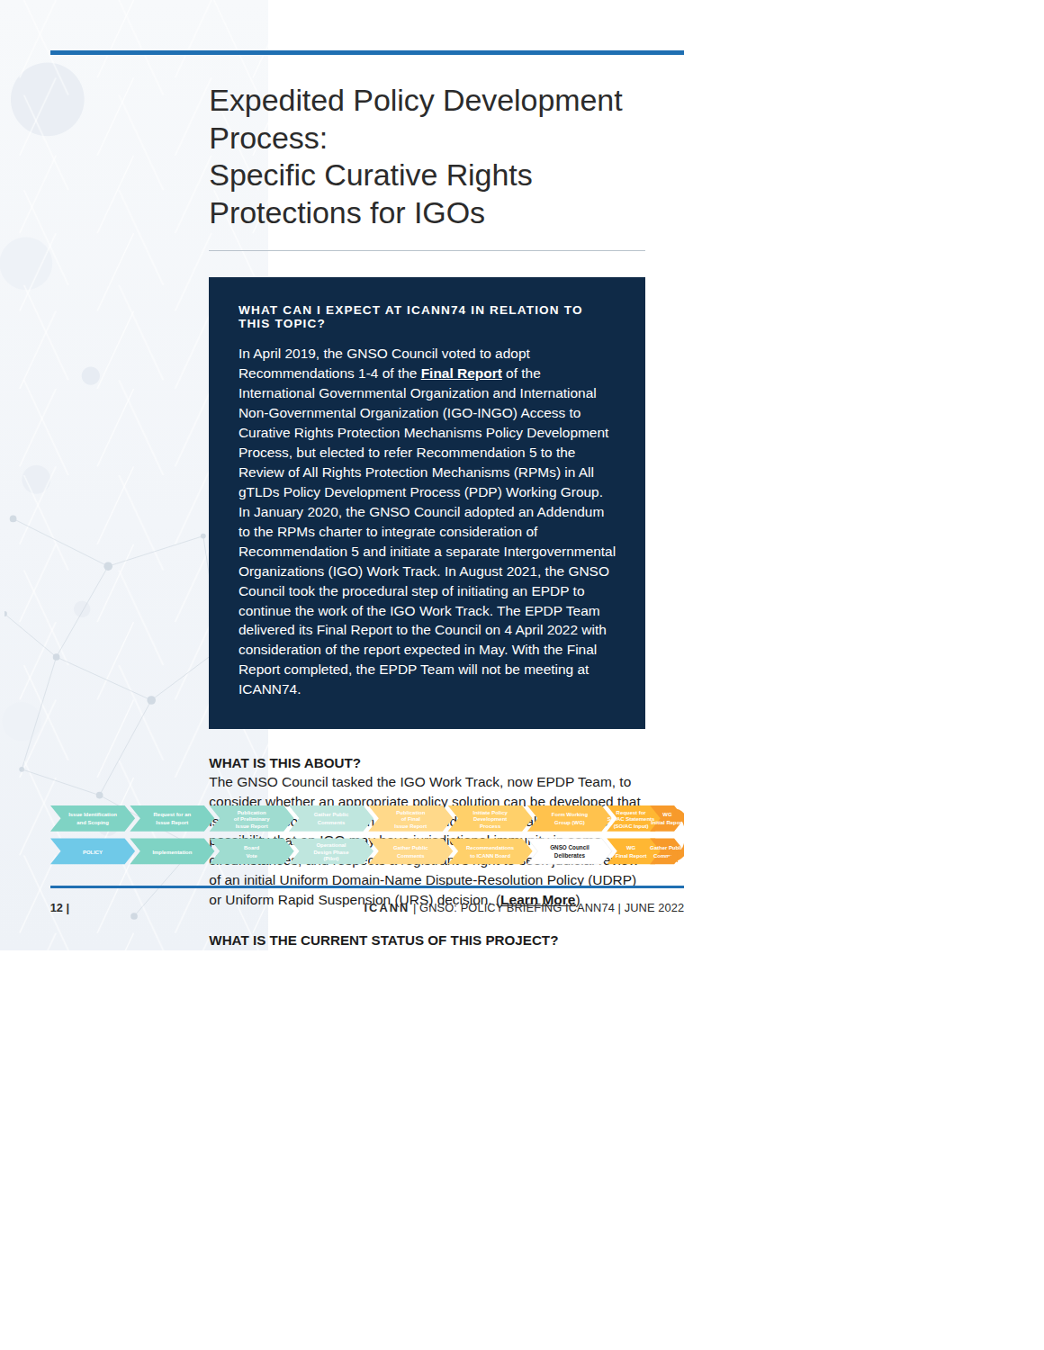Expedited Policy Development Process:
Specific Curative Rights Protections for IGOs
What can I expect at ICANN74 in relation to this topic?
In April 2019, the GNSO Council voted to adopt Recommendations 1-4 of the Final Report of the International Governmental Organization and International Non-Governmental Organization (IGO-INGO) Access to Curative Rights Protection Mechanisms Policy Development Process, but elected to refer Recommendation 5 to the Review of All Rights Protection Mechanisms (RPMs) in All gTLDs Policy Development Process (PDP) Working Group. In January 2020, the GNSO Council adopted an Addendum to the RPMs charter to integrate consideration of Recommendation 5 and initiate a separate Intergovernmental Organizations (IGO) Work Track. In August 2021, the GNSO Council took the procedural step of initiating an EPDP to continue the work of the IGO Work Track. The EPDP Team delivered its Final Report to the Council on 4 April 2022 with consideration of the report expected in May. With the Final Report completed, the EPDP Team will not be meeting at ICANN74.
WHAT IS THIS ABOUT?
The GNSO Council tasked the IGO Work Track, now EPDP Team, to consider whether an appropriate policy solution can be developed that is generally consistent with Recommendations 1-4, allows for the possibility that an IGO may have jurisdictional immunity in some circumstances, and respects a registrant’s right to seek judicial review of an initial Uniform Domain-Name Dispute-Resolution Policy (UDRP) or Uniform Rapid Suspension (URS) decision. (Learn More)
WHAT IS THE CURRENT STATUS OF THIS PROJECT?
IGO-INGO Access to Curative Rights Protection Mechanisms PDP (provided for context)
The original PDP working group submitted its Final Report to the GNSO Council on 9 July 2018. The GNSO Council resolved to accept the Final Report on 19 July 2018. However, the Council did not take final action on the report at that time, noting that it would seek to consider the topic of curative rights protections for IGOs in the broader context of the appropriate overall scope of protection for all IGO identifiers.
Issue Identification and Scoping Request for an Issue Report Publication of Preliminary Issue Report Gather Public Comments Publication of Final Issue Report Initiate Policy Development Process Form Working Group (WG) Request for SO/AC Statements (SO/AC Input) WG Initial Report POLICY Implementation Board Vote Operational Design Phase (Pilot) Gather Public Comments Recommendations to ICANN Board GNSO Council Deliberates WG Final Report Gather Public Comments
12 |
ICANN | GNSO: POLICY BRIEFING ICANN74 | JUNE 2022